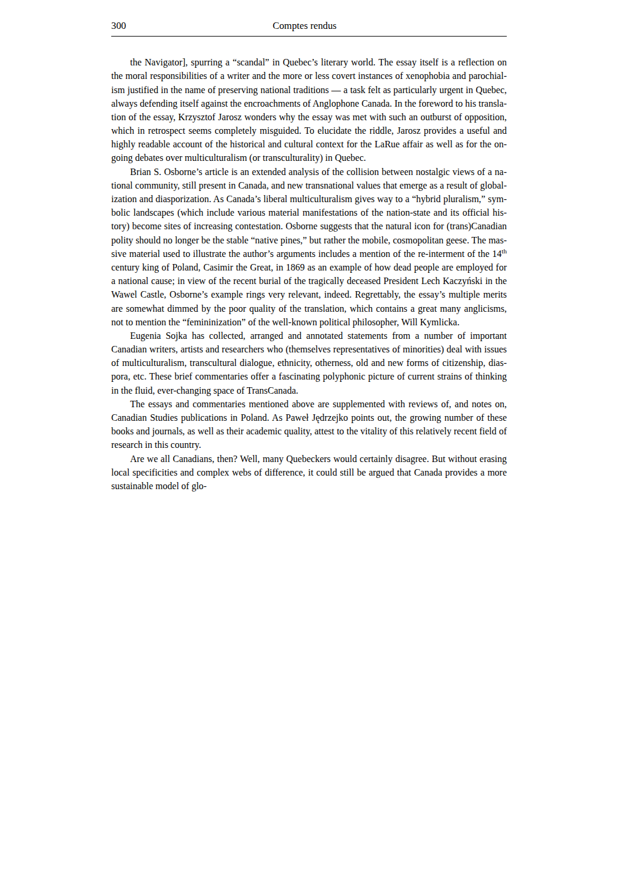300 Comptes rendus
the Navigator], spurring a “scandal” in Quebec’s literary world. The essay itself is a reflection on the moral responsibilities of a writer and the more or less covert instances of xenophobia and parochialism justified in the name of preserving national traditions — a task felt as particularly urgent in Quebec, always defending itself against the encroachments of Anglophone Canada. In the foreword to his translation of the essay, Krzysztof Jarosz wonders why the essay was met with such an outburst of opposition, which in retrospect seems completely misguided. To elucidate the riddle, Jarosz provides a useful and highly readable account of the historical and cultural context for the LaRue affair as well as for the ongoing debates over multiculturalism (or transculturality) in Quebec.
Brian S. Osborne’s article is an extended analysis of the collision between nostalgic views of a national community, still present in Canada, and new transnational values that emerge as a result of globalization and diasporization. As Canada’s liberal multiculturalism gives way to a “hybrid pluralism,” symbolic landscapes (which include various material manifestations of the nation-state and its official history) become sites of increasing contestation. Osborne suggests that the natural icon for (trans)Canadian polity should no longer be the stable “native pines,” but rather the mobile, cosmopolitan geese. The massive material used to illustrate the author’s arguments includes a mention of the re-interment of the 14th century king of Poland, Casimir the Great, in 1869 as an example of how dead people are employed for a national cause; in view of the recent burial of the tragically deceased President Lech Kaczyński in the Wawel Castle, Osborne’s example rings very relevant, indeed. Regrettably, the essay’s multiple merits are somewhat dimmed by the poor quality of the translation, which contains a great many anglicisms, not to mention the “femininization” of the well-known political philosopher, Will Kymlicka.
Eugenia Sojka has collected, arranged and annotated statements from a number of important Canadian writers, artists and researchers who (themselves representatives of minorities) deal with issues of multiculturalism, transcultural dialogue, ethnicity, otherness, old and new forms of citizenship, diaspora, etc. These brief commentaries offer a fascinating polyphonic picture of current strains of thinking in the fluid, ever-changing space of TransCanada.
The essays and commentaries mentioned above are supplemented with reviews of, and notes on, Canadian Studies publications in Poland. As Paweł Jędrzejko points out, the growing number of these books and journals, as well as their academic quality, attest to the vitality of this relatively recent field of research in this country.
Are we all Canadians, then? Well, many Quebeckers would certainly disagree. But without erasing local specificities and complex webs of difference, it could still be argued that Canada provides a more sustainable model of glo-